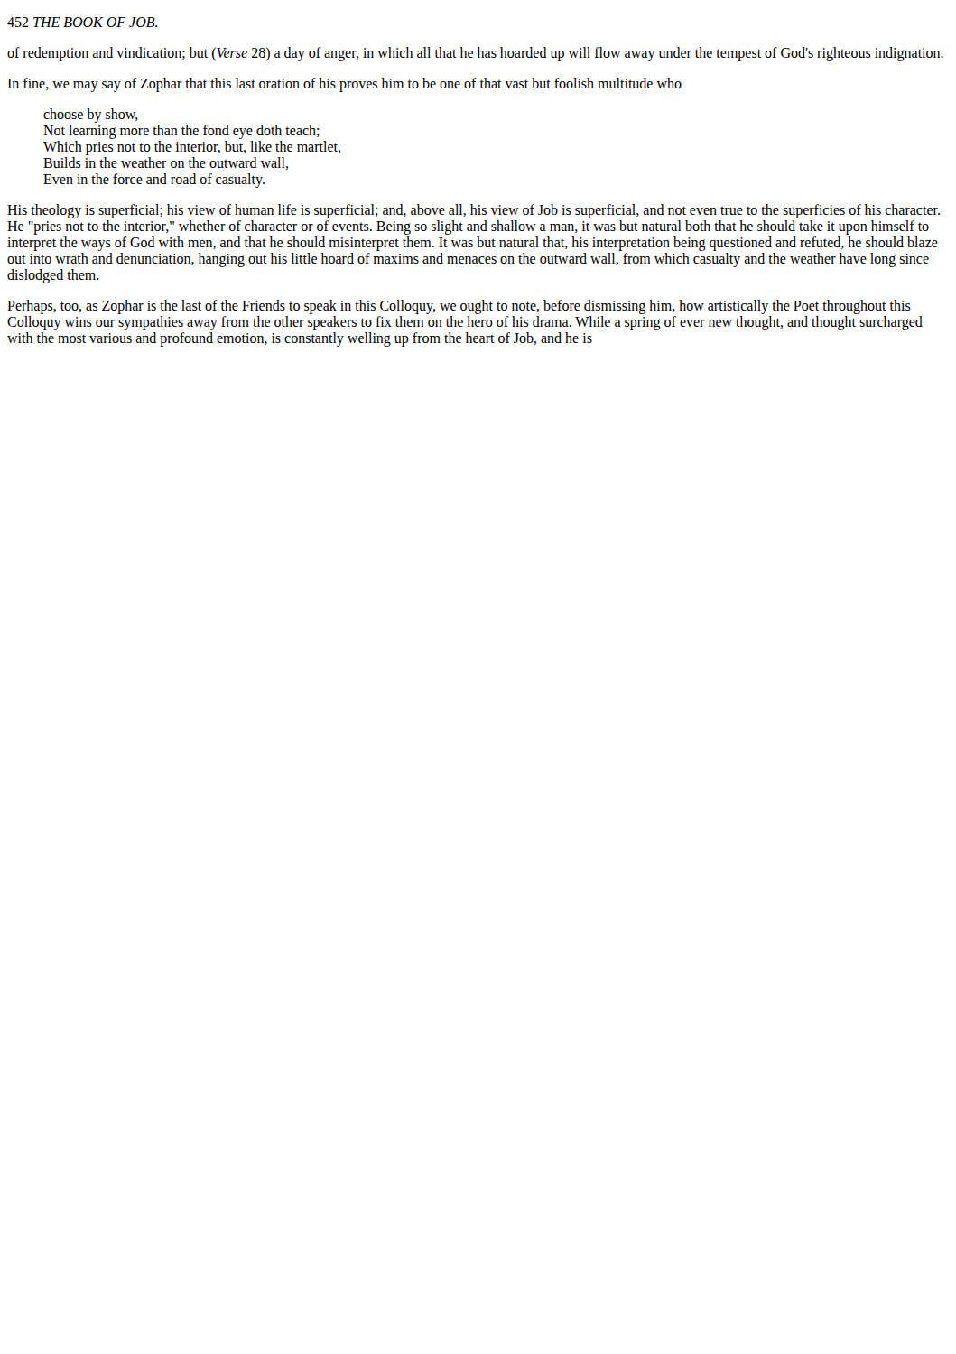452 THE BOOK OF JOB.
of redemption and vindication; but (Verse 28) a day of anger, in which all that he has hoarded up will flow away under the tempest of God's righteous indignation.
In fine, we may say of Zophar that this last oration of his proves him to be one of that vast but foolish multitude who
choose by show,
Not learning more than the fond eye doth teach;
Which pries not to the interior, but, like the martlet,
Builds in the weather on the outward wall,
Even in the force and road of casualty.
His theology is superficial; his view of human life is superficial; and, above all, his view of Job is superficial, and not even true to the superficies of his character. He "pries not to the interior," whether of character or of events. Being so slight and shallow a man, it was but natural both that he should take it upon himself to interpret the ways of God with men, and that he should misinterpret them. It was but natural that, his interpretation being questioned and refuted, he should blaze out into wrath and denunciation, hanging out his little hoard of maxims and menaces on the outward wall, from which casualty and the weather have long since dislodged them.
Perhaps, too, as Zophar is the last of the Friends to speak in this Colloquy, we ought to note, before dismissing him, how artistically the Poet throughout this Colloquy wins our sympathies away from the other speakers to fix them on the hero of his drama. While a spring of ever new thought, and thought surcharged with the most various and profound emotion, is constantly welling up from the heart of Job, and he is